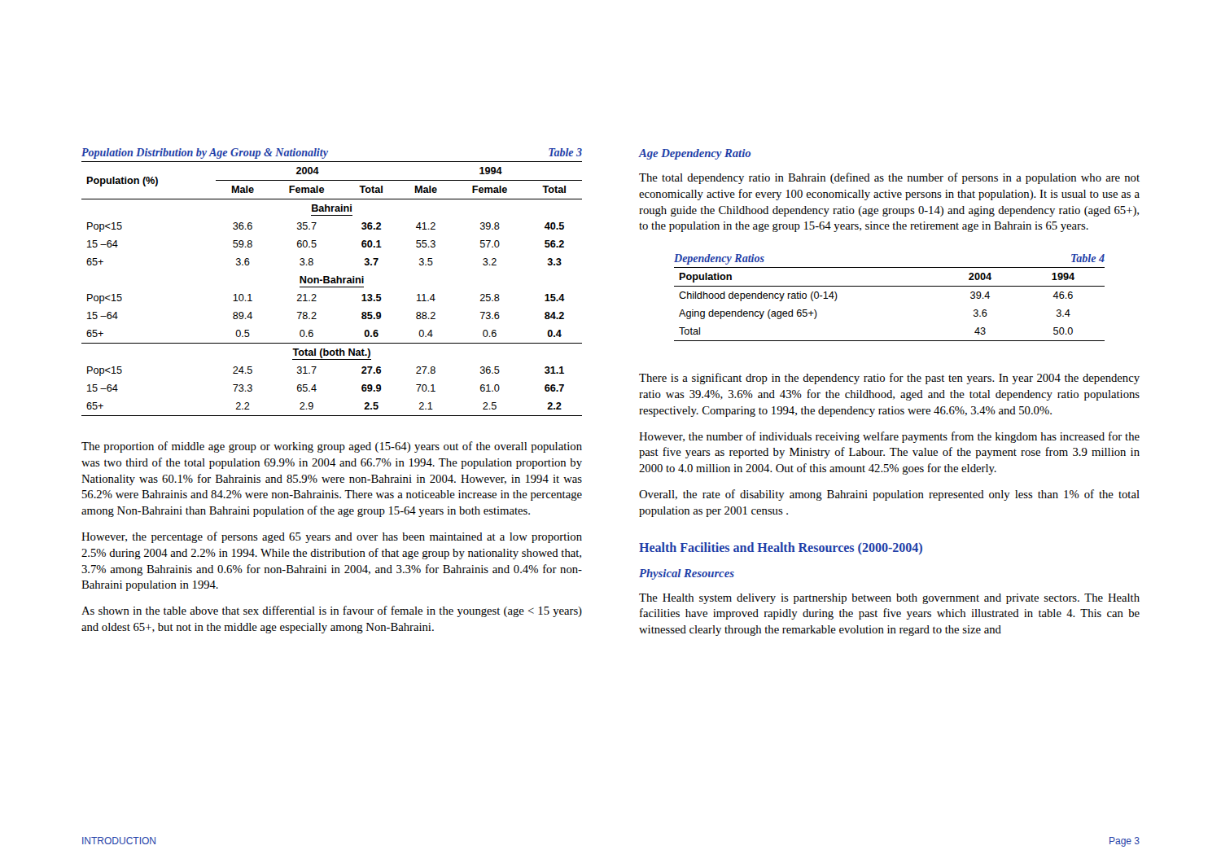Population Distribution by Age Group & Nationality Table 3
| Population (%) | 2004 | 1994 |
| --- | --- | --- |
| Male | Female | Total | Male | Female | Total |
| Bahraini |
| Pop<15 | 36.6 | 35.7 | 36.2 | 41.2 | 39.8 | 40.5 |
| 15 –64 | 59.8 | 60.5 | 60.1 | 55.3 | 57.0 | 56.2 |
| 65+ | 3.6 | 3.8 | 3.7 | 3.5 | 3.2 | 3.3 |
| Non-Bahraini |
| Pop<15 | 10.1 | 21.2 | 13.5 | 11.4 | 25.8 | 15.4 |
| 15 –64 | 89.4 | 78.2 | 85.9 | 88.2 | 73.6 | 84.2 |
| 65+ | 0.5 | 0.6 | 0.6 | 0.4 | 0.6 | 0.4 |
| Total (both Nat.) |
| Pop<15 | 24.5 | 31.7 | 27.6 | 27.8 | 36.5 | 31.1 |
| 15 –64 | 73.3 | 65.4 | 69.9 | 70.1 | 61.0 | 66.7 |
| 65+ | 2.2 | 2.9 | 2.5 | 2.1 | 2.5 | 2.2 |
The proportion of middle age group or working group aged (15-64) years out of the overall population was two third of the total population 69.9% in 2004 and 66.7% in 1994. The population proportion by Nationality was 60.1% for Bahrainis and 85.9% were non-Bahraini in 2004. However, in 1994 it was 56.2% were Bahrainis and 84.2% were non-Bahrainis. There was a noticeable increase in the percentage among Non-Bahraini than Bahraini population of the age group 15-64 years in both estimates.
However, the percentage of persons aged 65 years and over has been maintained at a low proportion 2.5% during 2004 and 2.2% in 1994. While the distribution of that age group by nationality showed that, 3.7% among Bahrainis and 0.6% for non-Bahraini in 2004, and 3.3% for Bahrainis and 0.4% for non-Bahraini population in 1994.
As shown in the table above that sex differential is in favour of female in the youngest (age < 15 years) and oldest 65+, but not in the middle age especially among Non-Bahraini.
Age Dependency Ratio
The total dependency ratio in Bahrain (defined as the number of persons in a population who are not economically active for every 100 economically active persons in that population). It is usual to use as a rough guide the Childhood dependency ratio (age groups 0-14) and aging dependency ratio (aged 65+), to the population in the age group 15-64 years, since the retirement age in Bahrain is 65 years.
Dependency Ratios Table 4
| Population | 2004 | 1994 |
| --- | --- | --- |
| Childhood dependency ratio (0-14) | 39.4 | 46.6 |
| Aging dependency (aged 65+) | 3.6 | 3.4 |
| Total | 43 | 50.0 |
There is a significant drop in the dependency ratio for the past ten years. In year 2004 the dependency ratio was 39.4%, 3.6% and 43% for the childhood, aged and the total dependency ratio populations respectively. Comparing to 1994, the dependency ratios were 46.6%, 3.4% and 50.0%.
However, the number of individuals receiving welfare payments from the kingdom has increased for the past five years as reported by Ministry of Labour. The value of the payment rose from 3.9 million in 2000 to 4.0 million in 2004. Out of this amount 42.5% goes for the elderly.
Overall, the rate of disability among Bahraini population represented only less than 1% of the total population as per 2001 census .
Health Facilities and Health Resources (2000-2004)
Physical Resources
The Health system delivery is partnership between both government and private sectors. The Health facilities have improved rapidly during the past five years which illustrated in table 4. This can be witnessed clearly through the remarkable evolution in regard to the size and
INTRODUCTION Page 3